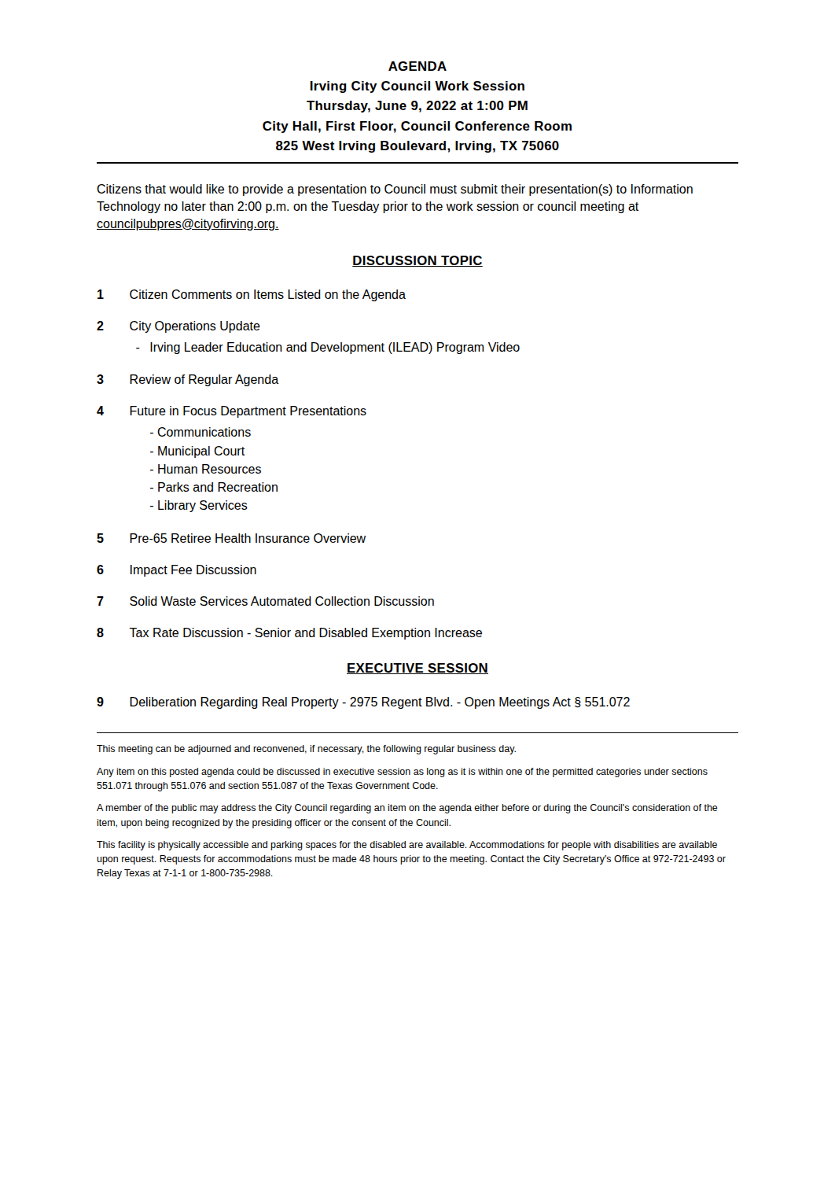AGENDA
Irving City Council Work Session
Thursday, June 9, 2022 at 1:00 PM
City Hall, First Floor, Council Conference Room
825 West Irving Boulevard, Irving, TX 75060
Citizens that would like to provide a presentation to Council must submit their presentation(s) to Information Technology no later than 2:00 p.m. on the Tuesday prior to the work session or council meeting at councilpubpres@cityofirving.org.
DISCUSSION TOPIC
1 Citizen Comments on Items Listed on the Agenda
2 City Operations Update
Irving Leader Education and Development (ILEAD) Program Video
3 Review of Regular Agenda
4 Future in Focus Department Presentations
Communications
Municipal Court
Human Resources
Parks and Recreation
Library Services
5 Pre-65 Retiree Health Insurance Overview
6 Impact Fee Discussion
7 Solid Waste Services Automated Collection Discussion
8 Tax Rate Discussion - Senior and Disabled Exemption Increase
EXECUTIVE SESSION
9 Deliberation Regarding Real Property - 2975 Regent Blvd. - Open Meetings Act § 551.072
This meeting can be adjourned and reconvened, if necessary, the following regular business day.
Any item on this posted agenda could be discussed in executive session as long as it is within one of the permitted categories under sections 551.071 through 551.076 and section 551.087 of the Texas Government Code.
A member of the public may address the City Council regarding an item on the agenda either before or during the Council's consideration of the item, upon being recognized by the presiding officer or the consent of the Council.
This facility is physically accessible and parking spaces for the disabled are available. Accommodations for people with disabilities are available upon request. Requests for accommodations must be made 48 hours prior to the meeting. Contact the City Secretary's Office at 972-721-2493 or Relay Texas at 7-1-1 or 1-800-735-2988.